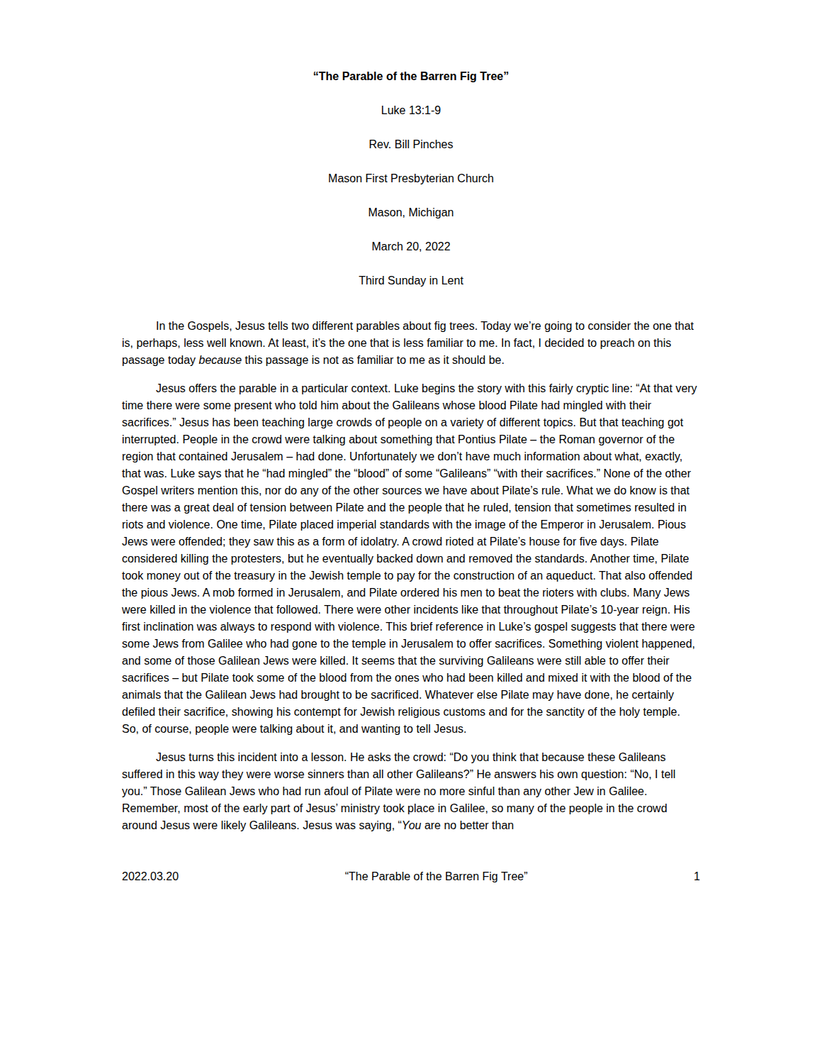“The Parable of the Barren Fig Tree”
Luke 13:1-9
Rev. Bill Pinches
Mason First Presbyterian Church
Mason, Michigan
March 20, 2022
Third Sunday in Lent
In the Gospels, Jesus tells two different parables about fig trees. Today we’re going to consider the one that is, perhaps, less well known. At least, it’s the one that is less familiar to me. In fact, I decided to preach on this passage today because this passage is not as familiar to me as it should be.
Jesus offers the parable in a particular context. Luke begins the story with this fairly cryptic line: “At that very time there were some present who told him about the Galileans whose blood Pilate had mingled with their sacrifices.” Jesus has been teaching large crowds of people on a variety of different topics. But that teaching got interrupted. People in the crowd were talking about something that Pontius Pilate – the Roman governor of the region that contained Jerusalem – had done. Unfortunately we don’t have much information about what, exactly, that was. Luke says that he “had mingled” the “blood” of some “Galileans” “with their sacrifices.” None of the other Gospel writers mention this, nor do any of the other sources we have about Pilate’s rule. What we do know is that there was a great deal of tension between Pilate and the people that he ruled, tension that sometimes resulted in riots and violence. One time, Pilate placed imperial standards with the image of the Emperor in Jerusalem. Pious Jews were offended; they saw this as a form of idolatry. A crowd rioted at Pilate’s house for five days. Pilate considered killing the protesters, but he eventually backed down and removed the standards. Another time, Pilate took money out of the treasury in the Jewish temple to pay for the construction of an aqueduct. That also offended the pious Jews. A mob formed in Jerusalem, and Pilate ordered his men to beat the rioters with clubs. Many Jews were killed in the violence that followed. There were other incidents like that throughout Pilate’s 10-year reign. His first inclination was always to respond with violence. This brief reference in Luke’s gospel suggests that there were some Jews from Galilee who had gone to the temple in Jerusalem to offer sacrifices. Something violent happened, and some of those Galilean Jews were killed. It seems that the surviving Galileans were still able to offer their sacrifices – but Pilate took some of the blood from the ones who had been killed and mixed it with the blood of the animals that the Galilean Jews had brought to be sacrificed. Whatever else Pilate may have done, he certainly defiled their sacrifice, showing his contempt for Jewish religious customs and for the sanctity of the holy temple. So, of course, people were talking about it, and wanting to tell Jesus.
Jesus turns this incident into a lesson. He asks the crowd: “Do you think that because these Galileans suffered in this way they were worse sinners than all other Galileans?” He answers his own question: “No, I tell you.” Those Galilean Jews who had run afoul of Pilate were no more sinful than any other Jew in Galilee. Remember, most of the early part of Jesus’ ministry took place in Galilee, so many of the people in the crowd around Jesus were likely Galileans. Jesus was saying, “You are no better than
2022.03.20 “The Parable of the Barren Fig Tree” 1